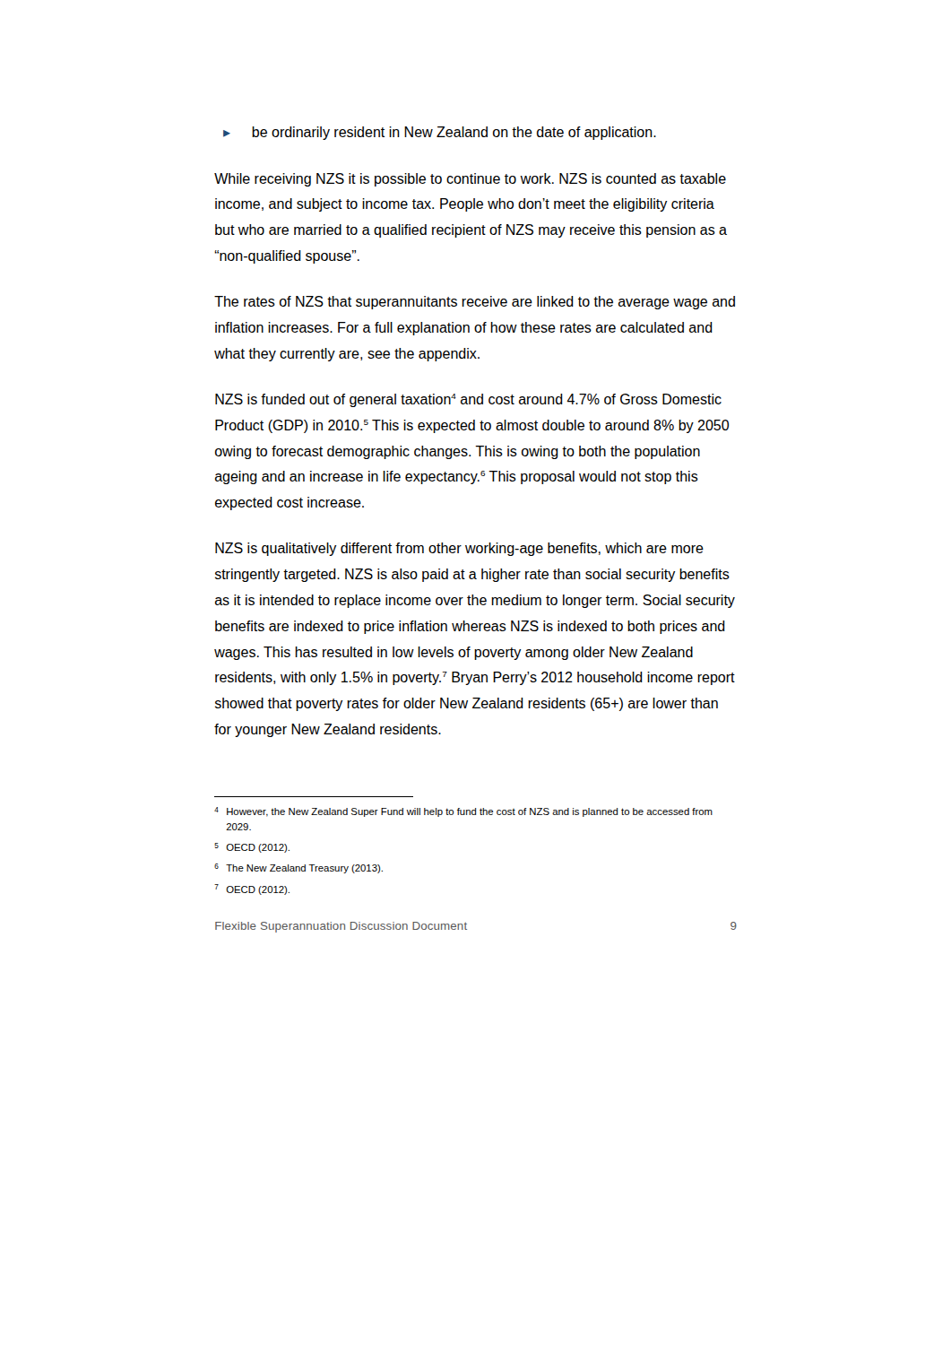be ordinarily resident in New Zealand on the date of application.
While receiving NZS it is possible to continue to work. NZS is counted as taxable income, and subject to income tax. People who don’t meet the eligibility criteria but who are married to a qualified recipient of NZS may receive this pension as a “non-qualified spouse”.
The rates of NZS that superannuitants receive are linked to the average wage and inflation increases. For a full explanation of how these rates are calculated and what they currently are, see the appendix.
NZS is funded out of general taxation4 and cost around 4.7% of Gross Domestic Product (GDP) in 2010.5 This is expected to almost double to around 8% by 2050 owing to forecast demographic changes. This is owing to both the population ageing and an increase in life expectancy.6 This proposal would not stop this expected cost increase.
NZS is qualitatively different from other working-age benefits, which are more stringently targeted. NZS is also paid at a higher rate than social security benefits as it is intended to replace income over the medium to longer term. Social security benefits are indexed to price inflation whereas NZS is indexed to both prices and wages. This has resulted in low levels of poverty among older New Zealand residents, with only 1.5% in poverty.7 Bryan Perry’s 2012 household income report showed that poverty rates for older New Zealand residents (65+) are lower than for younger New Zealand residents.
4
However, the New Zealand Super Fund will help to fund the cost of NZS and is planned to be accessed from 2029.
5
OECD (2012).
6
The New Zealand Treasury (2013).
7
OECD (2012).
Flexible Superannuation Discussion Document 9